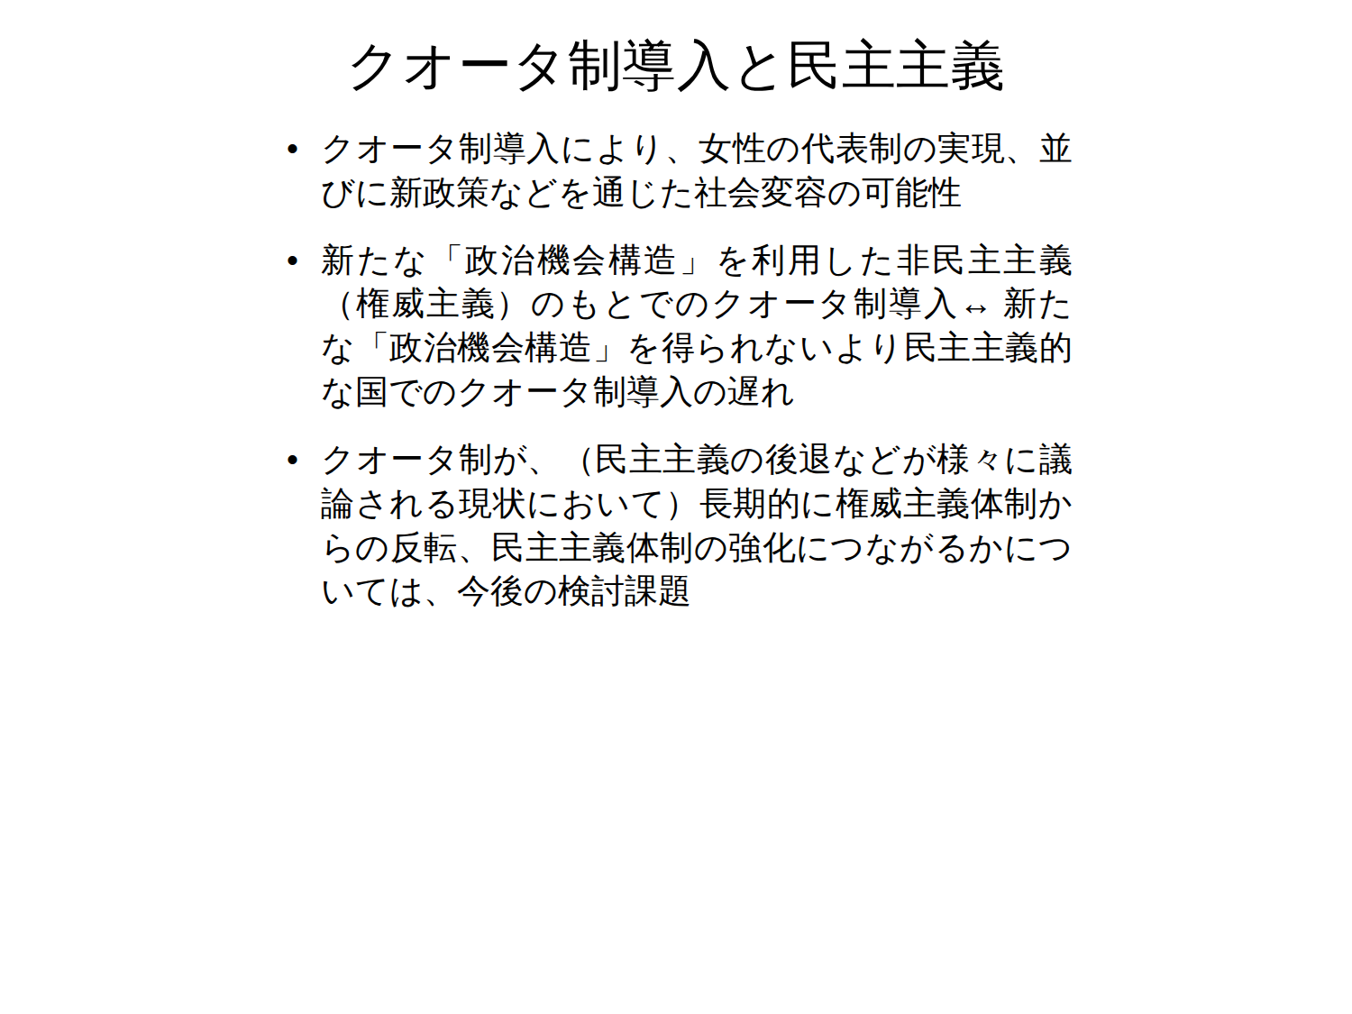クオータ制導入と民主主義
クオータ制導入により、女性の代表制の実現、並びに新政策などを通じた社会変容の可能性
新たな「政治機会構造」を利用した非民主主義（権威主義）のもとでのクオータ制導入↔ 新たな「政治機会構造」を得られないより民主主義的な国でのクオータ制導入の遅れ
クオータ制が、（民主主義の後退などが様々に議論される現状において）長期的に権威主義体制からの反転、民主主義体制の強化につながるかについては、今後の検討課題